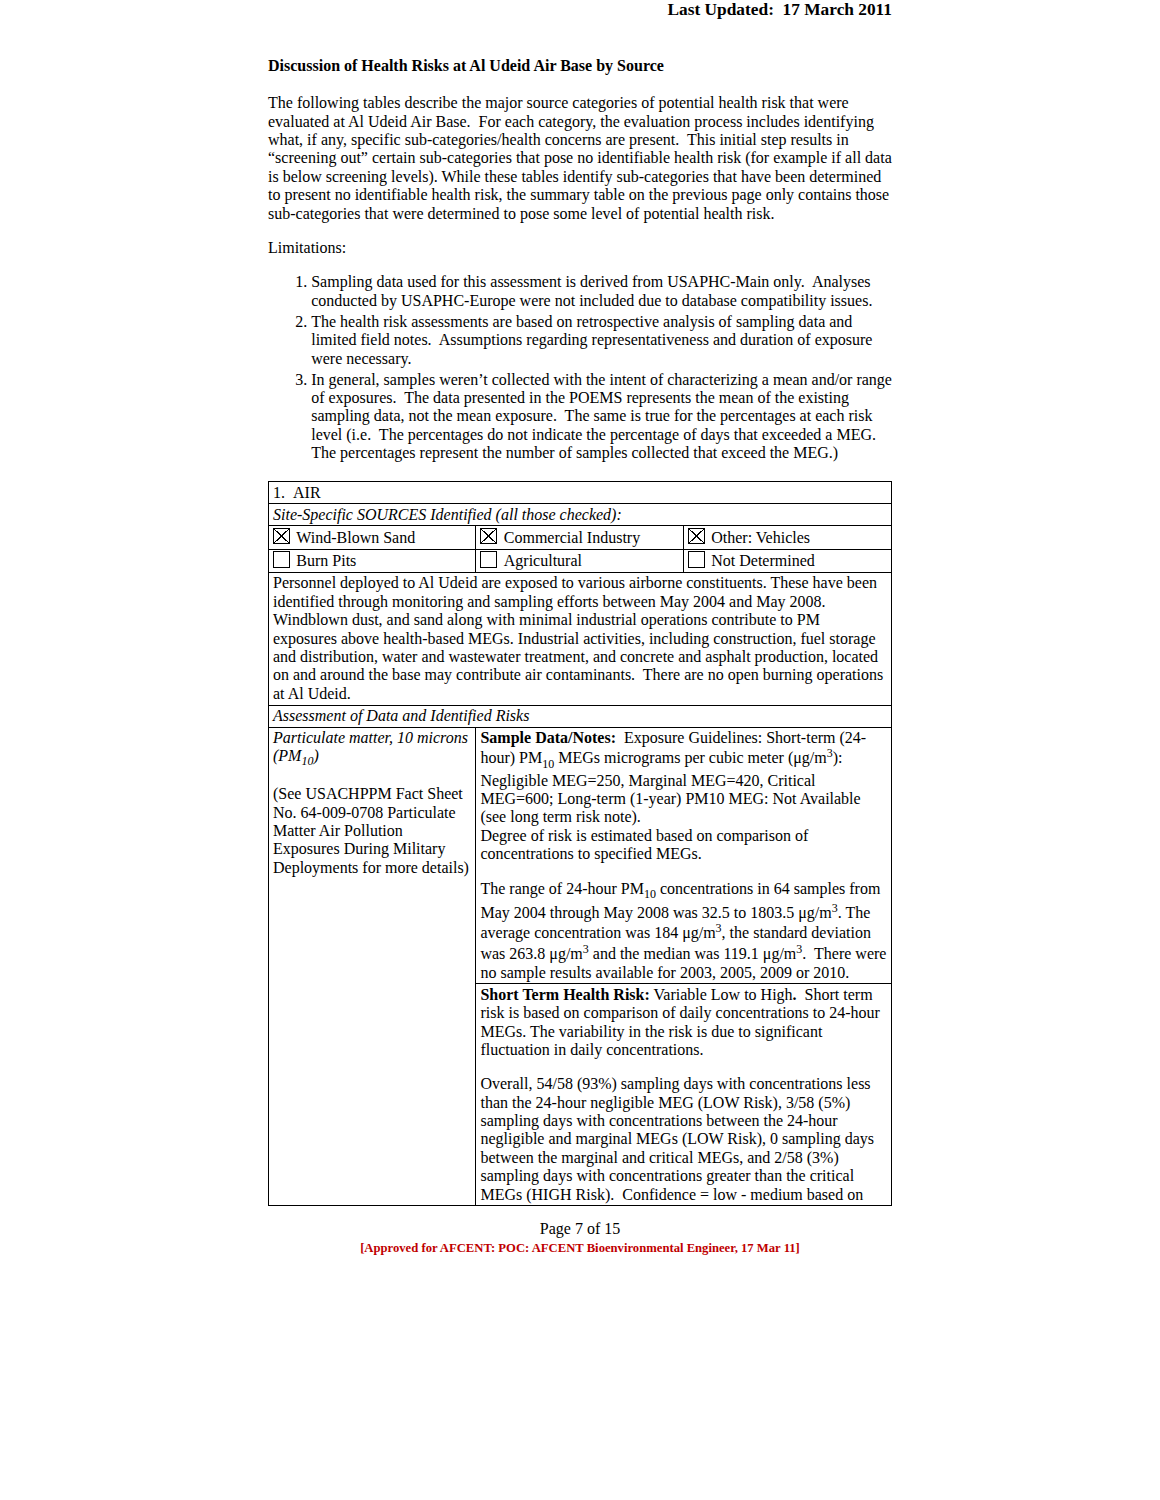Last Updated: 17 March 2011
Discussion of Health Risks at Al Udeid Air Base by Source
The following tables describe the major source categories of potential health risk that were evaluated at Al Udeid Air Base. For each category, the evaluation process includes identifying what, if any, specific sub-categories/health concerns are present. This initial step results in “screening out” certain sub-categories that pose no identifiable health risk (for example if all data is below screening levels). While these tables identify sub-categories that have been determined to present no identifiable health risk, the summary table on the previous page only contains those sub-categories that were determined to pose some level of potential health risk.
Limitations:
Sampling data used for this assessment is derived from USAPHC-Main only. Analyses conducted by USAPHC-Europe were not included due to database compatibility issues.
The health risk assessments are based on retrospective analysis of sampling data and limited field notes. Assumptions regarding representativeness and duration of exposure were necessary.
In general, samples weren’t collected with the intent of characterizing a mean and/or range of exposures. The data presented in the POEMS represents the mean of the existing sampling data, not the mean exposure. The same is true for the percentages at each risk level (i.e. The percentages do not indicate the percentage of days that exceeded a MEG. The percentages represent the number of samples collected that exceed the MEG.)
| 1. AIR |
| Site-Specific SOURCES Identified (all those checked): |
| Wind-Blown Sand | Commercial Industry | Other: Vehicles |
| Burn Pits | Agricultural | Not Determined |
| Personnel deployed to Al Udeid are exposed to various airborne constituents. These have been identified through monitoring and sampling efforts between May 2004 and May 2008. Windblown dust, and sand along with minimal industrial operations contribute to PM exposures above health-based MEGs. Industrial activities, including construction, fuel storage and distribution, water and wastewater treatment, and concrete and asphalt production, located on and around the base may contribute air contaminants. There are no open burning operations at Al Udeid. |
| Assessment of Data and Identified Risks |
| Particulate matter, 10 microns (PM 10 ) (See USACHPPM Fact Sheet No. 64-009-0708 Particulate Matter Air Pollution Exposures During Military Deployments for more details) | Sample Data/Notes: Exposure Guidelines: Short-term (24-hour) PM 10 MEGs micrograms per cubic meter (μg/m 3 ): Negligible MEG=250, Marginal MEG=420, Critical MEG=600; Long-term (1-year) PM10 MEG: Not Available (see long term risk note). Degree of risk is estimated based on comparison of concentrations to specified MEGs. The range of 24-hour PM 10 concentrations in 64 samples from May 2004 through May 2008 was 32.5 to 1803.5 μg/m 3 . The average concentration was 184 μg/m 3 , the standard deviation was 263.8 μg/m 3 and the median was 119.1 μg/m 3 . There were no sample results available for 2003, 2005, 2009 or 2010. |
| Short Term Health Risk: Variable Low to High . Short term risk is based on comparison of daily concentrations to 24-hour MEGs. The variability in the risk is due to significant fluctuation in daily concentrations. Overall, 54/58 (93%) sampling days with concentrations less than the 24-hour negligible MEG (LOW Risk), 3/58 (5%) sampling days with concentrations between the 24-hour negligible and marginal MEGs (LOW Risk), 0 sampling days between the marginal and critical MEGs, and 2/58 (3%) sampling days with concentrations greater than the critical MEGs (HIGH Risk). Confidence = low - medium based on |
Page 7 of 15
[Approved for AFCENT: POC: AFCENT Bioenvironmental Engineer, 17 Mar 11]